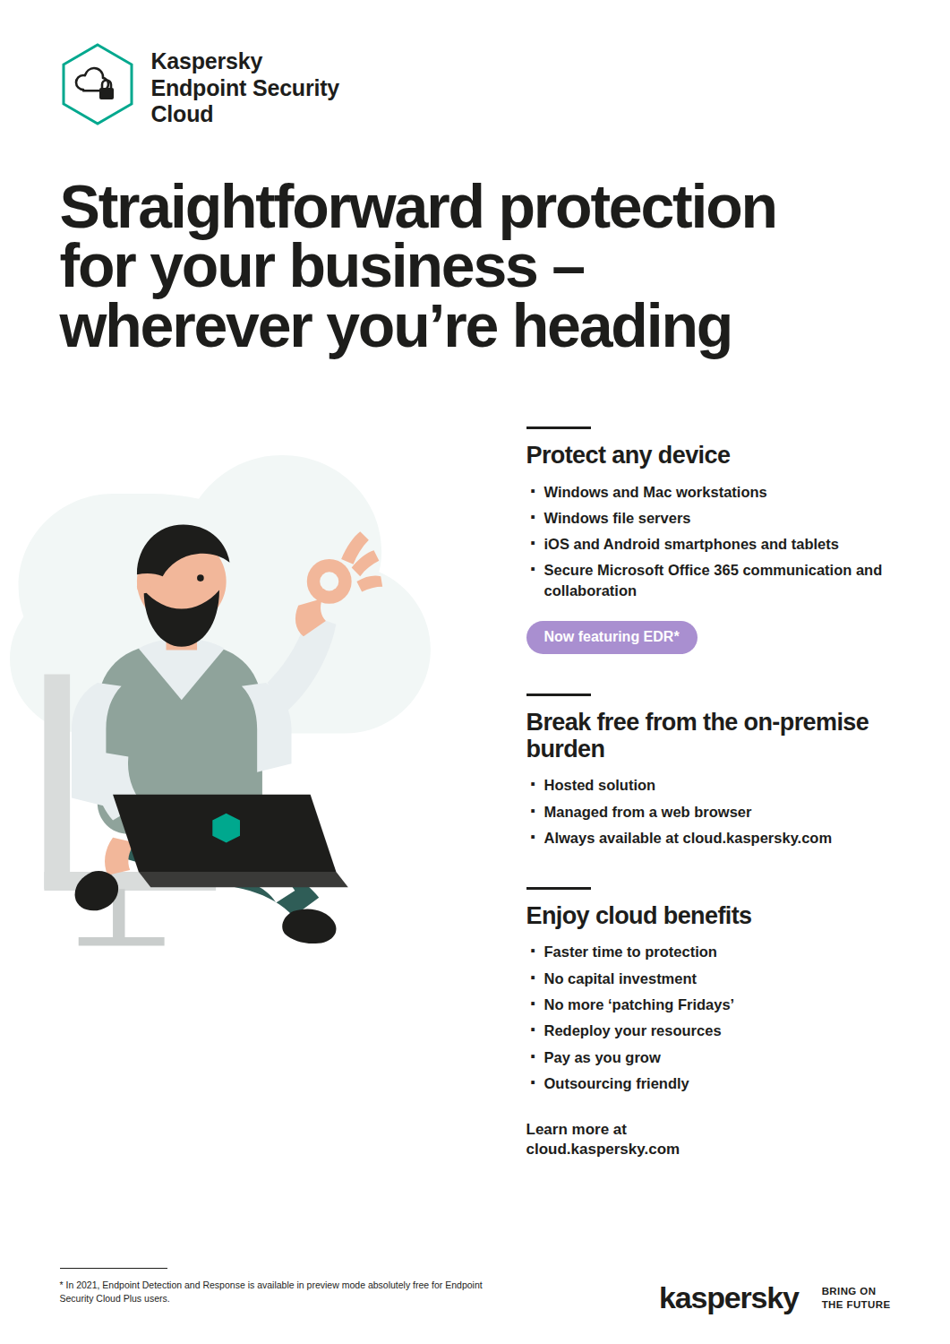Kaspersky
Endpoint Security
Cloud
Straightforward protection for your business – wherever you’re heading
Protect any device
Windows and Mac workstations
Windows file servers
iOS and Android smartphones and tablets
Secure Microsoft Office 365 communication and collaboration
Now featuring EDR*
Break free from the on-premise burden
Hosted solution
Managed from a web browser
Always available at cloud.kaspersky.com
Enjoy cloud benefits
Faster time to protection
No capital investment
No more ‘patching Fridays’
Redeploy your resources
Pay as you grow
Outsourcing friendly
Learn more at
cloud.kaspersky.com
* In 2021, Endpoint Detection and Response is available in preview mode absolutely free for Endpoint Security Cloud Plus users.
kaspersky Bring on
the future